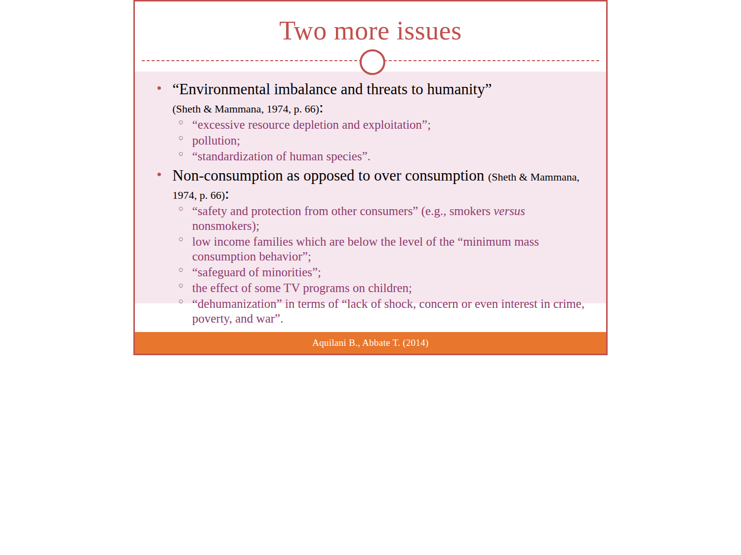Two more issues
“Environmental imbalance and threats to humanity”
(Sheth & Mammana, 1974, p. 66):
“excessive resource depletion and exploitation”;
pollution;
“standardization of human species”.
Non-consumption as opposed to over consumption (Sheth & Mammana, 1974, p. 66):
“safety and protection from other consumers” (e.g., smokers versus nonsmokers);
low income families which are below the level of the “minimum mass consumption behavior”;
“safeguard of minorities”;
the effect of some TV programs on children;
“dehumanization” in terms of “lack of shock, concern or even interest in crime, poverty, and war”.
Aquilani B., Abbate T. (2014)